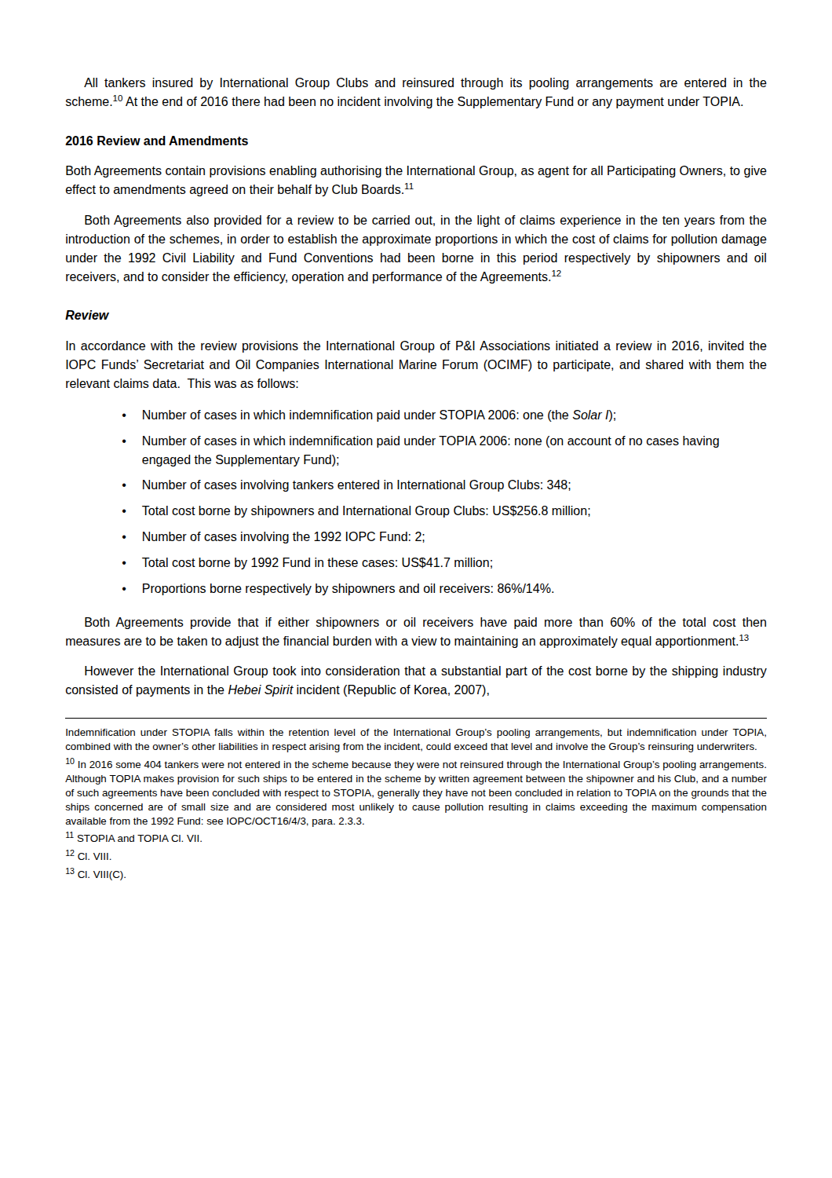All tankers insured by International Group Clubs and reinsured through its pooling arrangements are entered in the scheme.10 At the end of 2016 there had been no incident involving the Supplementary Fund or any payment under TOPIA.
2016 Review and Amendments
Both Agreements contain provisions enabling authorising the International Group, as agent for all Participating Owners, to give effect to amendments agreed on their behalf by Club Boards.11
Both Agreements also provided for a review to be carried out, in the light of claims experience in the ten years from the introduction of the schemes, in order to establish the approximate proportions in which the cost of claims for pollution damage under the 1992 Civil Liability and Fund Conventions had been borne in this period respectively by shipowners and oil receivers, and to consider the efficiency, operation and performance of the Agreements.12
Review
In accordance with the review provisions the International Group of P&I Associations initiated a review in 2016, invited the IOPC Funds’ Secretariat and Oil Companies International Marine Forum (OCIMF) to participate, and shared with them the relevant claims data. This was as follows:
Number of cases in which indemnification paid under STOPIA 2006: one (the Solar I);
Number of cases in which indemnification paid under TOPIA 2006: none (on account of no cases having engaged the Supplementary Fund);
Number of cases involving tankers entered in International Group Clubs: 348;
Total cost borne by shipowners and International Group Clubs: US$256.8 million;
Number of cases involving the 1992 IOPC Fund: 2;
Total cost borne by 1992 Fund in these cases: US$41.7 million;
Proportions borne respectively by shipowners and oil receivers: 86%/14%.
Both Agreements provide that if either shipowners or oil receivers have paid more than 60% of the total cost then measures are to be taken to adjust the financial burden with a view to maintaining an approximately equal apportionment.13
However the International Group took into consideration that a substantial part of the cost borne by the shipping industry consisted of payments in the Hebei Spirit incident (Republic of Korea, 2007),
Indemnification under STOPIA falls within the retention level of the International Group’s pooling arrangements, but indemnification under TOPIA, combined with the owner’s other liabilities in respect arising from the incident, could exceed that level and involve the Group’s reinsuring underwriters.
10 In 2016 some 404 tankers were not entered in the scheme because they were not reinsured through the International Group’s pooling arrangements. Although TOPIA makes provision for such ships to be entered in the scheme by written agreement between the shipowner and his Club, and a number of such agreements have been concluded with respect to STOPIA, generally they have not been concluded in relation to TOPIA on the grounds that the ships concerned are of small size and are considered most unlikely to cause pollution resulting in claims exceeding the maximum compensation available from the 1992 Fund: see IOPC/OCT16/4/3, para. 2.3.3.
11 STOPIA and TOPIA Cl. VII.
12 Cl. VIII.
13 Cl. VIII(C).